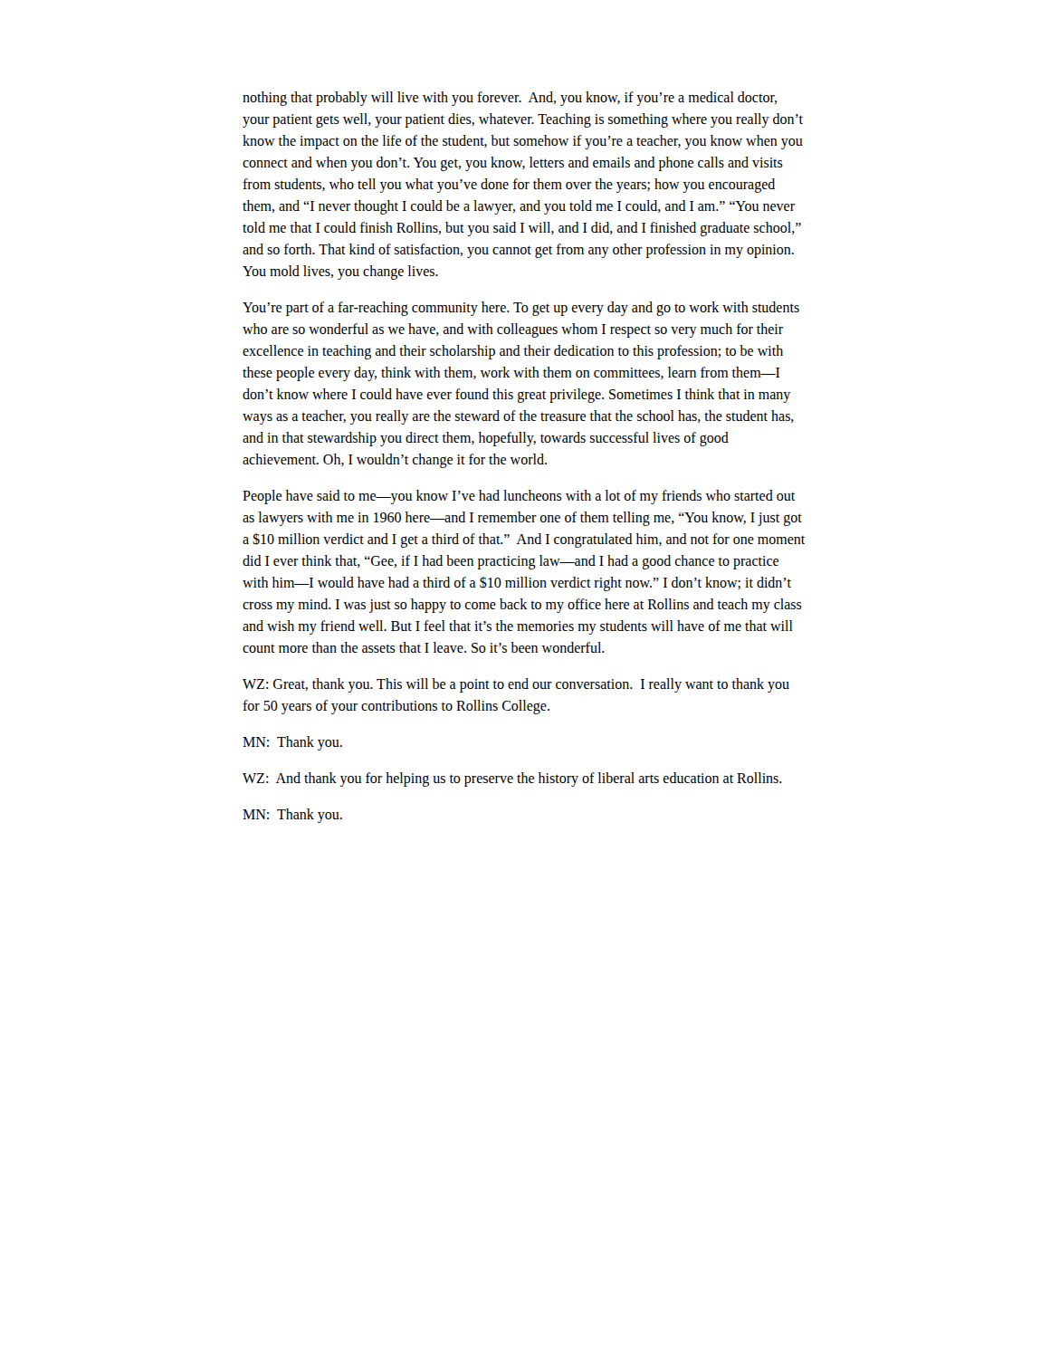nothing that probably will live with you forever. And, you know, if you’re a medical doctor, your patient gets well, your patient dies, whatever. Teaching is something where you really don’t know the impact on the life of the student, but somehow if you’re a teacher, you know when you connect and when you don’t. You get, you know, letters and emails and phone calls and visits from students, who tell you what you’ve done for them over the years; how you encouraged them, and “I never thought I could be a lawyer, and you told me I could, and I am.” “You never told me that I could finish Rollins, but you said I will, and I did, and I finished graduate school,” and so forth. That kind of satisfaction, you cannot get from any other profession in my opinion. You mold lives, you change lives.
You’re part of a far-reaching community here. To get up every day and go to work with students who are so wonderful as we have, and with colleagues whom I respect so very much for their excellence in teaching and their scholarship and their dedication to this profession; to be with these people every day, think with them, work with them on committees, learn from them—I don’t know where I could have ever found this great privilege. Sometimes I think that in many ways as a teacher, you really are the steward of the treasure that the school has, the student has, and in that stewardship you direct them, hopefully, towards successful lives of good achievement. Oh, I wouldn’t change it for the world.
People have said to me—you know I’ve had luncheons with a lot of my friends who started out as lawyers with me in 1960 here—and I remember one of them telling me, “You know, I just got a $10 million verdict and I get a third of that.” And I congratulated him, and not for one moment did I ever think that, “Gee, if I had been practicing law—and I had a good chance to practice with him—I would have had a third of a $10 million verdict right now.” I don’t know; it didn’t cross my mind. I was just so happy to come back to my office here at Rollins and teach my class and wish my friend well. But I feel that it’s the memories my students will have of me that will count more than the assets that I leave. So it’s been wonderful.
WZ: Great, thank you. This will be a point to end our conversation. I really want to thank you for 50 years of your contributions to Rollins College.
MN: Thank you.
WZ: And thank you for helping us to preserve the history of liberal arts education at Rollins.
MN: Thank you.